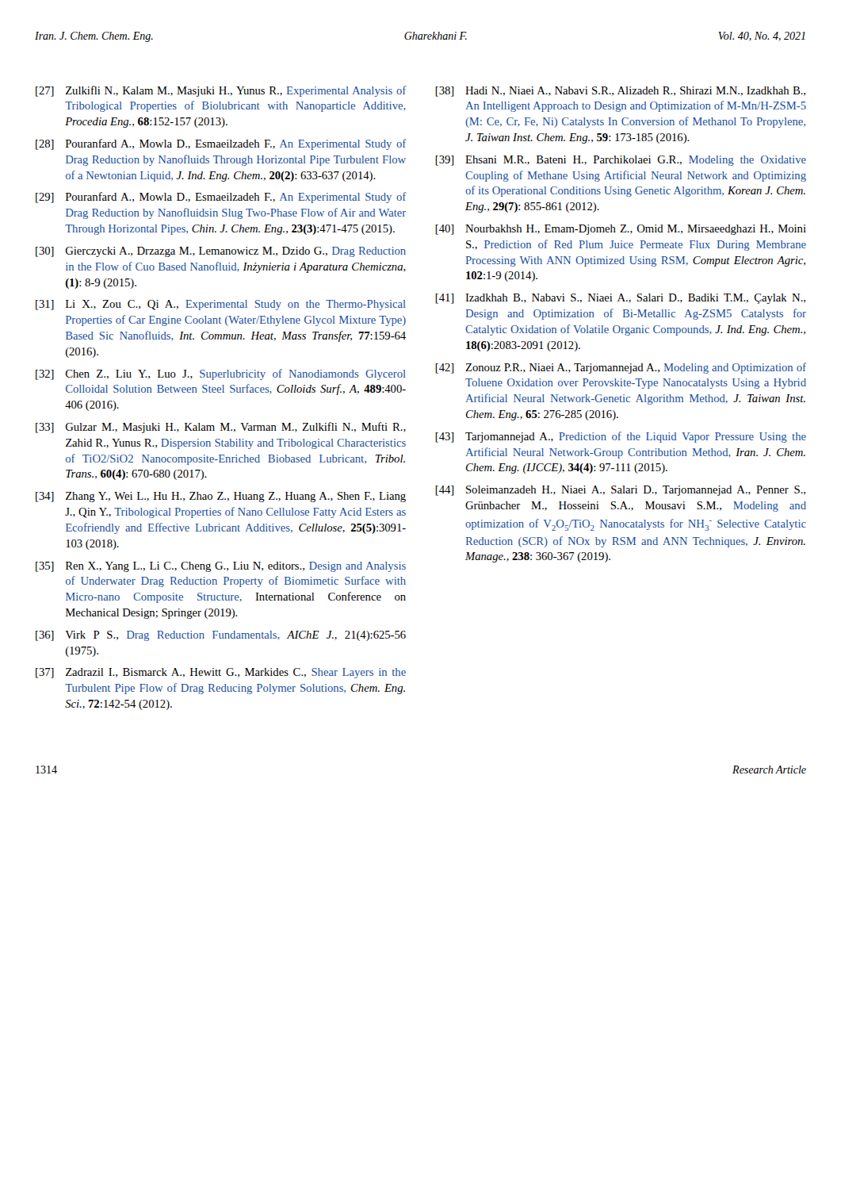Iran. J. Chem. Chem. Eng.
Gharekhani F.
Vol. 40, No. 4, 2021
[27] Zulkifli N., Kalam M., Masjuki H., Yunus R., Experimental Analysis of Tribological Properties of Biolubricant with Nanoparticle Additive, Procedia Eng., 68:152-157 (2013).
[28] Pouranfard A., Mowla D., Esmaeilzadeh F., An Experimental Study of Drag Reduction by Nanofluids Through Horizontal Pipe Turbulent Flow of a Newtonian Liquid, J. Ind. Eng. Chem., 20(2): 633-637 (2014).
[29] Pouranfard A., Mowla D., Esmaeilzadeh F., An Experimental Study of Drag Reduction by Nanofluidsin Slug Two-Phase Flow of Air and Water Through Horizontal Pipes, Chin. J. Chem. Eng., 23(3):471-475 (2015).
[30] Gierczycki A., Drzazga M., Lemanowicz M., Dzido G., Drag Reduction in the Flow of Cuo Based Nanofluid, Inżynieria i Aparatura Chemiczna, (1): 8-9 (2015).
[31] Li X., Zou C., Qi A., Experimental Study on the Thermo-Physical Properties of Car Engine Coolant (Water/Ethylene Glycol Mixture Type) Based Sic Nanofluids, Int. Commun. Heat, Mass Transfer, 77:159-64 (2016).
[32] Chen Z., Liu Y., Luo J., Superlubricity of Nanodiamonds Glycerol Colloidal Solution Between Steel Surfaces, Colloids Surf., A, 489:400-406 (2016).
[33] Gulzar M., Masjuki H., Kalam M., Varman M., Zulkifli N., Mufti R., Zahid R., Yunus R., Dispersion Stability and Tribological Characteristics of TiO2/SiO2 Nanocomposite-Enriched Biobased Lubricant, Tribol. Trans., 60(4): 670-680 (2017).
[34] Zhang Y., Wei L., Hu H., Zhao Z., Huang Z., Huang A., Shen F., Liang J., Qin Y., Tribological Properties of Nano Cellulose Fatty Acid Esters as Ecofriendly and Effective Lubricant Additives, Cellulose, 25(5):3091-103 (2018).
[35] Ren X., Yang L., Li C., Cheng G., Liu N, editors., Design and Analysis of Underwater Drag Reduction Property of Biomimetic Surface with Micro-nano Composite Structure, International Conference on Mechanical Design; Springer (2019).
[36] Virk P S., Drag Reduction Fundamentals, AIChE J., 21(4):625-56 (1975).
[37] Zadrazil I., Bismarck A., Hewitt G., Markides C., Shear Layers in the Turbulent Pipe Flow of Drag Reducing Polymer Solutions, Chem. Eng. Sci., 72:142-54 (2012).
[38] Hadi N., Niaei A., Nabavi S.R., Alizadeh R., Shirazi M.N., Izadkhah B., An Intelligent Approach to Design and Optimization of M-Mn/H-ZSM-5 (M: Ce, Cr, Fe, Ni) Catalysts In Conversion of Methanol To Propylene, J. Taiwan Inst. Chem. Eng., 59: 173-185 (2016).
[39] Ehsani M.R., Bateni H., Parchikolaei G.R., Modeling the Oxidative Coupling of Methane Using Artificial Neural Network and Optimizing of its Operational Conditions Using Genetic Algorithm, Korean J. Chem. Eng., 29(7): 855-861 (2012).
[40] Nourbakhsh H., Emam-Djomeh Z., Omid M., Mirsaeedghazi H., Moini S., Prediction of Red Plum Juice Permeate Flux During Membrane Processing With ANN Optimized Using RSM, Comput Electron Agric, 102:1-9 (2014).
[41] Izadkhah B., Nabavi S., Niaei A., Salari D., Badiki T.M., Çaylak N., Design and Optimization of Bi-Metallic Ag-ZSM5 Catalysts for Catalytic Oxidation of Volatile Organic Compounds, J. Ind. Eng. Chem., 18(6):2083-2091 (2012).
[42] Zonouz P.R., Niaei A., Tarjomannejad A., Modeling and Optimization of Toluene Oxidation over Perovskite-Type Nanocatalysts Using a Hybrid Artificial Neural Network-Genetic Algorithm Method, J. Taiwan Inst. Chem. Eng., 65: 276-285 (2016).
[43] Tarjomannejad A., Prediction of the Liquid Vapor Pressure Using the Artificial Neural Network-Group Contribution Method, Iran. J. Chem. Chem. Eng. (IJCCE), 34(4): 97-111 (2015).
[44] Soleimanzadeh H., Niaei A., Salari D., Tarjomannejad A., Penner S., Grünbacher M., Hosseini S.A., Mousavi S.M., Modeling and optimization of V2O5/TiO2 Nanocatalysts for NH3- Selective Catalytic Reduction (SCR) of NOx by RSM and ANN Techniques, J. Environ. Manage., 238: 360-367 (2019).
1314
Research Article